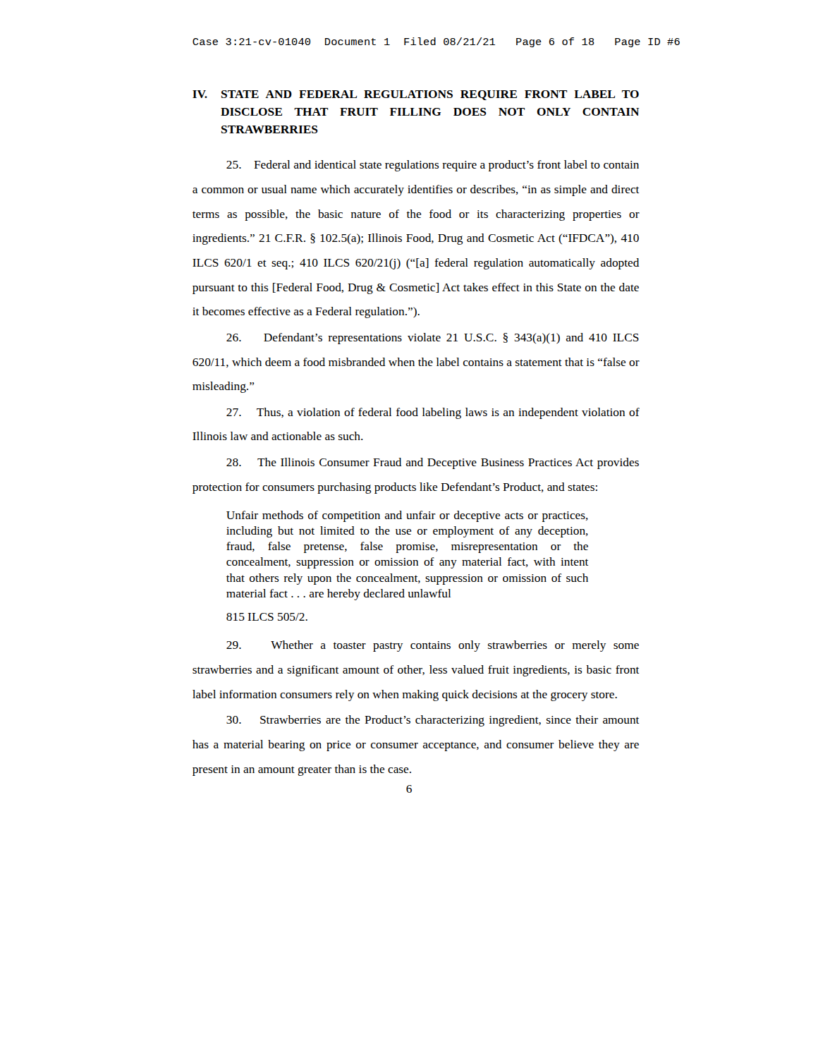Case 3:21-cv-01040 Document 1 Filed 08/21/21 Page 6 of 18 Page ID #6
IV. STATE AND FEDERAL REGULATIONS REQUIRE FRONT LABEL TO DISCLOSE THAT FRUIT FILLING DOES NOT ONLY CONTAIN STRAWBERRIES
25. Federal and identical state regulations require a product’s front label to contain a common or usual name which accurately identifies or describes, “in as simple and direct terms as possible, the basic nature of the food or its characterizing properties or ingredients.” 21 C.F.R. § 102.5(a); Illinois Food, Drug and Cosmetic Act (“IFDCA”), 410 ILCS 620/1 et seq.; 410 ILCS 620/21(j) (“[a] federal regulation automatically adopted pursuant to this [Federal Food, Drug & Cosmetic] Act takes effect in this State on the date it becomes effective as a Federal regulation.”).
26. Defendant’s representations violate 21 U.S.C. § 343(a)(1) and 410 ILCS 620/11, which deem a food misbranded when the label contains a statement that is “false or misleading.”
27. Thus, a violation of federal food labeling laws is an independent violation of Illinois law and actionable as such.
28. The Illinois Consumer Fraud and Deceptive Business Practices Act provides protection for consumers purchasing products like Defendant’s Product, and states:
Unfair methods of competition and unfair or deceptive acts or practices, including but not limited to the use or employment of any deception, fraud, false pretense, false promise, misrepresentation or the concealment, suppression or omission of any material fact, with intent that others rely upon the concealment, suppression or omission of such material fact . . . are hereby declared unlawful
815 ILCS 505/2.
29. Whether a toaster pastry contains only strawberries or merely some strawberries and a significant amount of other, less valued fruit ingredients, is basic front label information consumers rely on when making quick decisions at the grocery store.
30. Strawberries are the Product’s characterizing ingredient, since their amount has a material bearing on price or consumer acceptance, and consumer believe they are present in an amount greater than is the case.
6